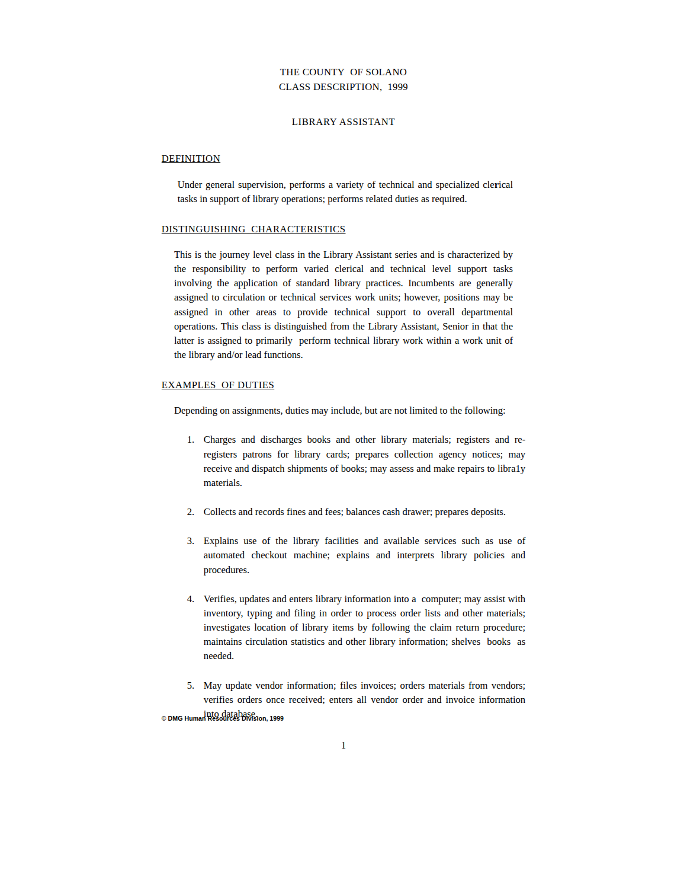THE COUNTY OF SOLANO
CLASS DESCRIPTION, 1999
LIBRARY ASSISTANT
DEFINITION
Under general supervision, performs a variety of technical and specialized clerical tasks in support of library operations; performs related duties as required.
DISTINGUISHING CHARACTERISTICS
This is the journey level class in the Library Assistant series and is characterized by the responsibility to perform varied clerical and technical level support tasks involving the application of standard library practices. Incumbents are generally assigned to circulation or technical services work units; however, positions may be assigned in other areas to provide technical support to overall departmental operations. This class is distinguished from the Library Assistant, Senior in that the latter is assigned to primarily perform technical library work within a work unit of the library and/or lead functions.
EXAMPLES OF DUTIES
Depending on assignments, duties may include, but are not limited to the following:
Charges and discharges books and other library materials; registers and re-registers patrons for library cards; prepares collection agency notices; may receive and dispatch shipments of books; may assess and make repairs to libra1y materials.
Collects and records fines and fees; balances cash drawer; prepares deposits.
Explains use of the library facilities and available services such as use of automated checkout machine; explains and interprets library policies and procedures.
Verifies, updates and enters library information into a computer; may assist with inventory, typing and filing in order to process order lists and other materials; investigates location of library items by following the claim return procedure; maintains circulation statistics and other library information; shelves books as needed.
May update vendor information; files invoices; orders materials from vendors; verifies orders once received; enters all vendor order and invoice information into database.
© DMG Human Resources Division, 1999
1